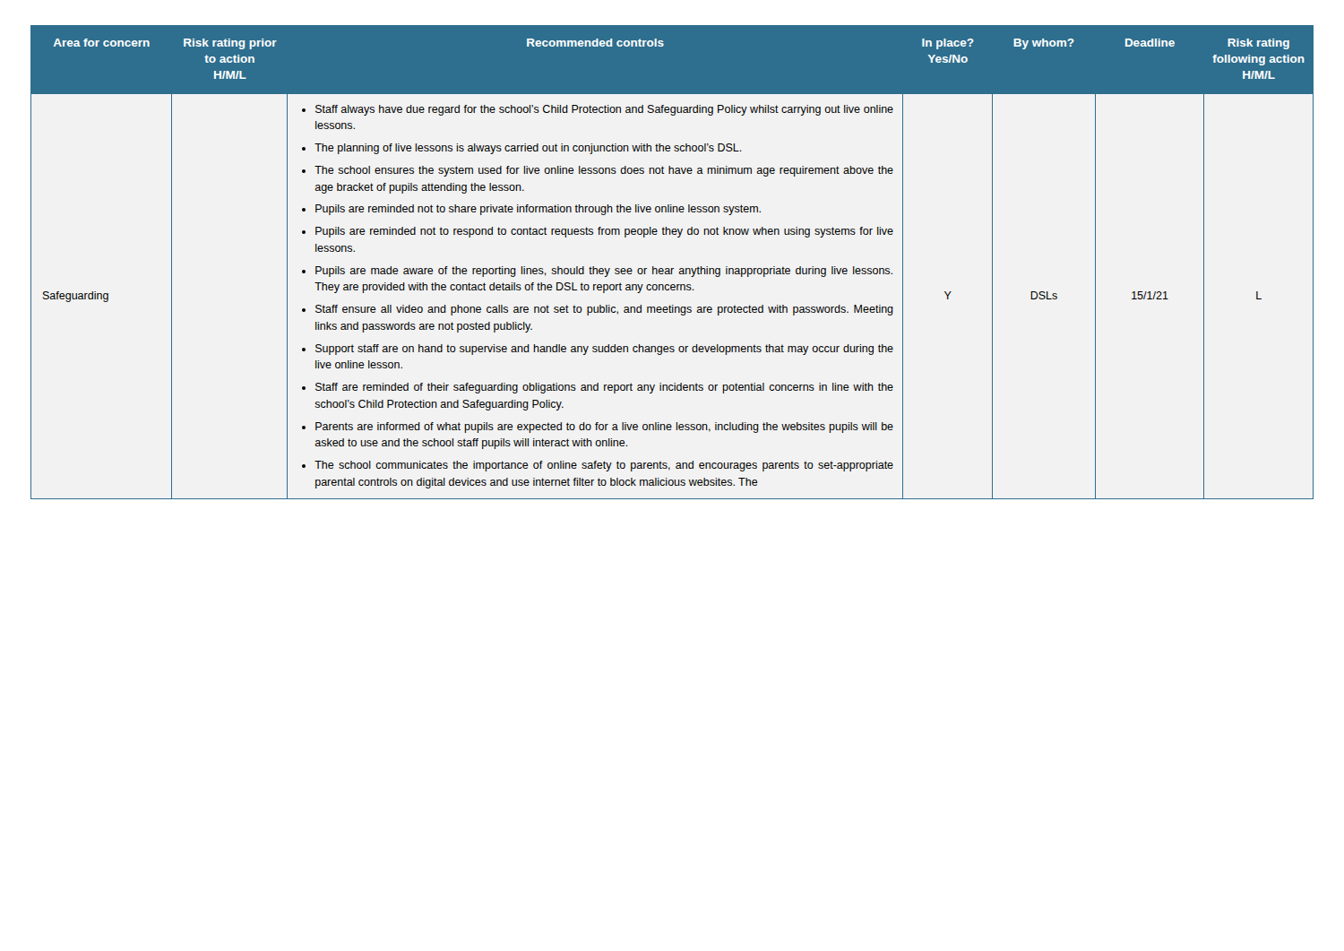| Area for concern | Risk rating prior to action H/M/L | Recommended controls | In place? Yes/No | By whom? | Deadline | Risk rating following action H/M/L |
| --- | --- | --- | --- | --- | --- | --- |
| Safeguarding | | Staff always have due regard for the school’s Child Protection and Safeguarding Policy whilst carrying out live online lessons. The planning of live lessons is always carried out in conjunction with the school’s DSL. The school ensures the system used for live online lessons does not have a minimum age requirement above the age bracket of pupils attending the lesson. Pupils are reminded not to share private information through the live online lesson system. Pupils are reminded not to respond to contact requests from people they do not know when using systems for live lessons. Pupils are made aware of the reporting lines, should they see or hear anything inappropriate during live lessons. They are provided with the contact details of the DSL to report any concerns. Staff ensure all video and phone calls are not set to public, and meetings are protected with passwords. Meeting links and passwords are not posted publicly. Support staff are on hand to supervise and handle any sudden changes or developments that may occur during the live online lesson. Staff are reminded of their safeguarding obligations and report any incidents or potential concerns in line with the school’s Child Protection and Safeguarding Policy. Parents are informed of what pupils are expected to do for a live online lesson, including the websites pupils will be asked to use and the school staff pupils will interact with online. The school communicates the importance of online safety to parents, and encourages parents to set-appropriate parental controls on digital devices and use internet filter to block malicious websites. The | Y | DSLs | 15/1/21 | L |